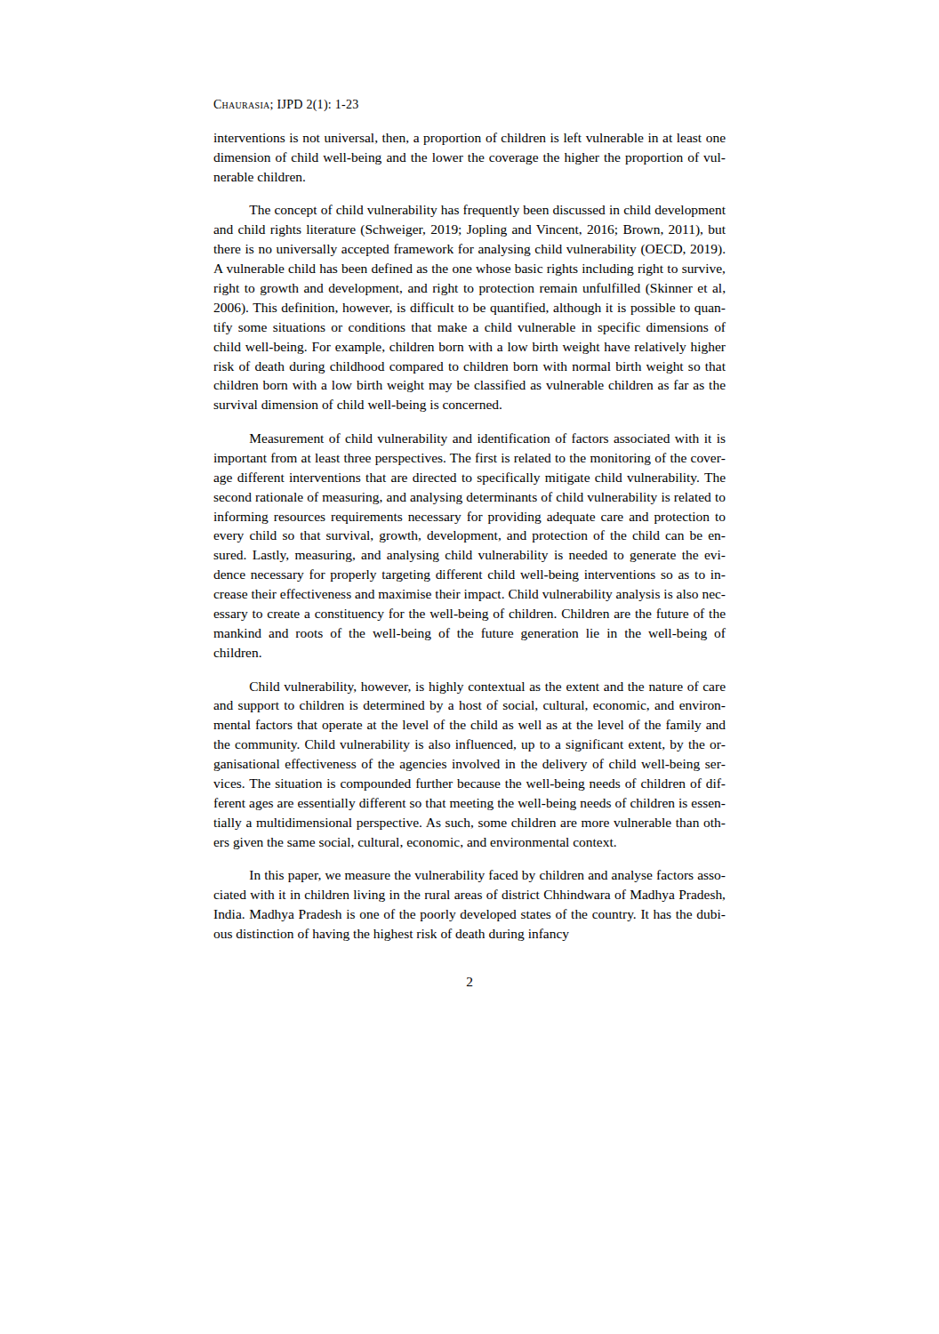Chaurasia; IJPD 2(1): 1-23
interventions is not universal, then, a proportion of children is left vulnerable in at least one dimension of child well-being and the lower the coverage the higher the proportion of vulnerable children.
The concept of child vulnerability has frequently been discussed in child development and child rights literature (Schweiger, 2019; Jopling and Vincent, 2016; Brown, 2011), but there is no universally accepted framework for analysing child vulnerability (OECD, 2019). A vulnerable child has been defined as the one whose basic rights including right to survive, right to growth and development, and right to protection remain unfulfilled (Skinner et al, 2006). This definition, however, is difficult to be quantified, although it is possible to quantify some situations or conditions that make a child vulnerable in specific dimensions of child well-being. For example, children born with a low birth weight have relatively higher risk of death during childhood compared to children born with normal birth weight so that children born with a low birth weight may be classified as vulnerable children as far as the survival dimension of child well-being is concerned.
Measurement of child vulnerability and identification of factors associated with it is important from at least three perspectives. The first is related to the monitoring of the coverage different interventions that are directed to specifically mitigate child vulnerability. The second rationale of measuring, and analysing determinants of child vulnerability is related to informing resources requirements necessary for providing adequate care and protection to every child so that survival, growth, development, and protection of the child can be ensured. Lastly, measuring, and analysing child vulnerability is needed to generate the evidence necessary for properly targeting different child well-being interventions so as to increase their effectiveness and maximise their impact. Child vulnerability analysis is also necessary to create a constituency for the well-being of children. Children are the future of the mankind and roots of the well-being of the future generation lie in the well-being of children.
Child vulnerability, however, is highly contextual as the extent and the nature of care and support to children is determined by a host of social, cultural, economic, and environmental factors that operate at the level of the child as well as at the level of the family and the community. Child vulnerability is also influenced, up to a significant extent, by the organisational effectiveness of the agencies involved in the delivery of child well-being services. The situation is compounded further because the well-being needs of children of different ages are essentially different so that meeting the well-being needs of children is essentially a multidimensional perspective. As such, some children are more vulnerable than others given the same social, cultural, economic, and environmental context.
In this paper, we measure the vulnerability faced by children and analyse factors associated with it in children living in the rural areas of district Chhindwara of Madhya Pradesh, India. Madhya Pradesh is one of the poorly developed states of the country. It has the dubious distinction of having the highest risk of death during infancy
2